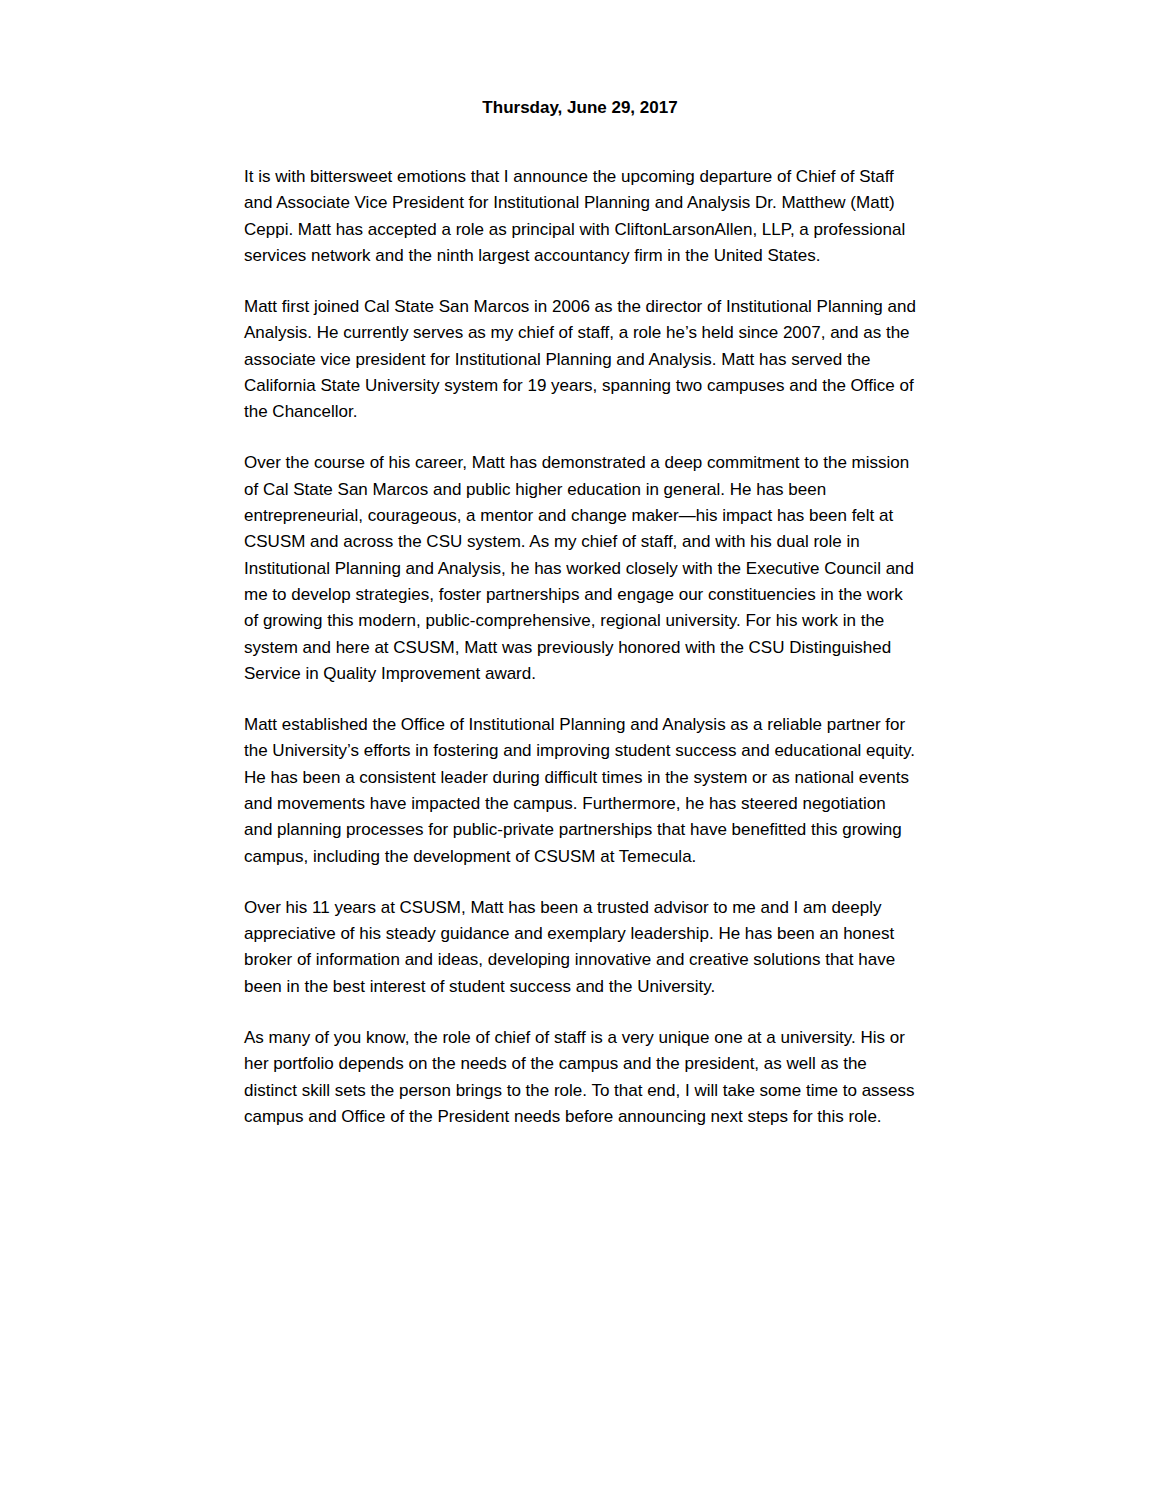Thursday, June 29, 2017
It is with bittersweet emotions that I announce the upcoming departure of Chief of Staff and Associate Vice President for Institutional Planning and Analysis Dr. Matthew (Matt) Ceppi. Matt has accepted a role as principal with CliftonLarsonAllen, LLP, a professional services network and the ninth largest accountancy firm in the United States.
Matt first joined Cal State San Marcos in 2006 as the director of Institutional Planning and Analysis. He currently serves as my chief of staff, a role he’s held since 2007, and as the associate vice president for Institutional Planning and Analysis. Matt has served the California State University system for 19 years, spanning two campuses and the Office of the Chancellor.
Over the course of his career, Matt has demonstrated a deep commitment to the mission of Cal State San Marcos and public higher education in general. He has been entrepreneurial, courageous, a mentor and change maker—his impact has been felt at CSUSM and across the CSU system. As my chief of staff, and with his dual role in Institutional Planning and Analysis, he has worked closely with the Executive Council and me to develop strategies, foster partnerships and engage our constituencies in the work of growing this modern, public-comprehensive, regional university. For his work in the system and here at CSUSM, Matt was previously honored with the CSU Distinguished Service in Quality Improvement award.
Matt established the Office of Institutional Planning and Analysis as a reliable partner for the University’s efforts in fostering and improving student success and educational equity. He has been a consistent leader during difficult times in the system or as national events and movements have impacted the campus. Furthermore, he has steered negotiation and planning processes for public-private partnerships that have benefitted this growing campus, including the development of CSUSM at Temecula.
Over his 11 years at CSUSM, Matt has been a trusted advisor to me and I am deeply appreciative of his steady guidance and exemplary leadership. He has been an honest broker of information and ideas, developing innovative and creative solutions that have been in the best interest of student success and the University.
As many of you know, the role of chief of staff is a very unique one at a university. His or her portfolio depends on the needs of the campus and the president, as well as the distinct skill sets the person brings to the role. To that end, I will take some time to assess campus and Office of the President needs before announcing next steps for this role.